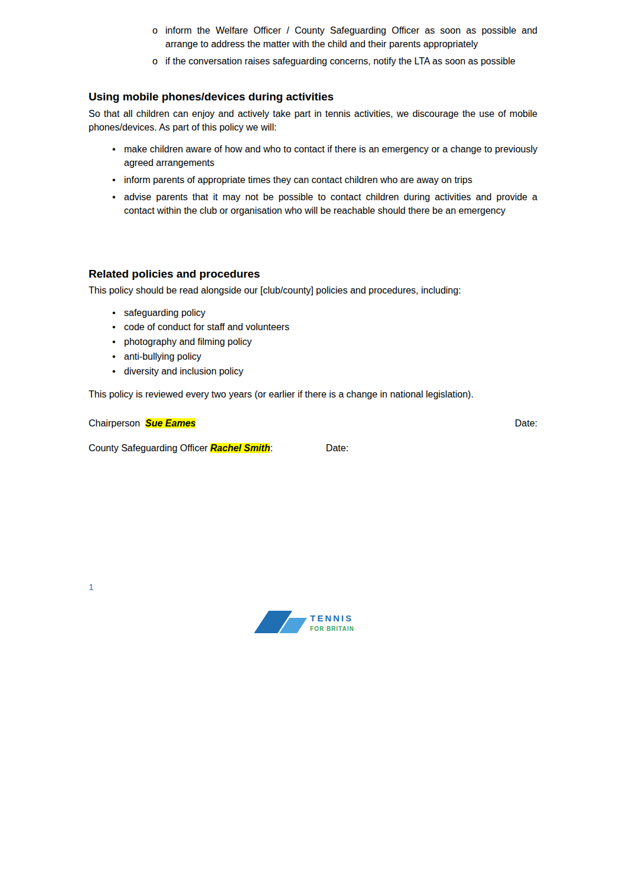inform the Welfare Officer / County Safeguarding Officer as soon as possible and arrange to address the matter with the child and their parents appropriately
if the conversation raises safeguarding concerns, notify the LTA as soon as possible
Using mobile phones/devices during activities
So that all children can enjoy and actively take part in tennis activities, we discourage the use of mobile phones/devices. As part of this policy we will:
make children aware of how and who to contact if there is an emergency or a change to previously agreed arrangements
inform parents of appropriate times they can contact children who are away on trips
advise parents that it may not be possible to contact children during activities and provide a contact within the club or organisation who will be reachable should there be an emergency
Related policies and procedures
This policy should be read alongside our [club/county] policies and procedures, including:
safeguarding policy
code of conduct for staff and volunteers
photography and filming policy
anti-bullying policy
diversity and inclusion policy
This policy is reviewed every two years (or earlier if there is a change in national legislation).
Chairperson Sue Eames Date:
County Safeguarding Officer Rachel Smith:Date:
1
TENNIS FOR BRITAIN